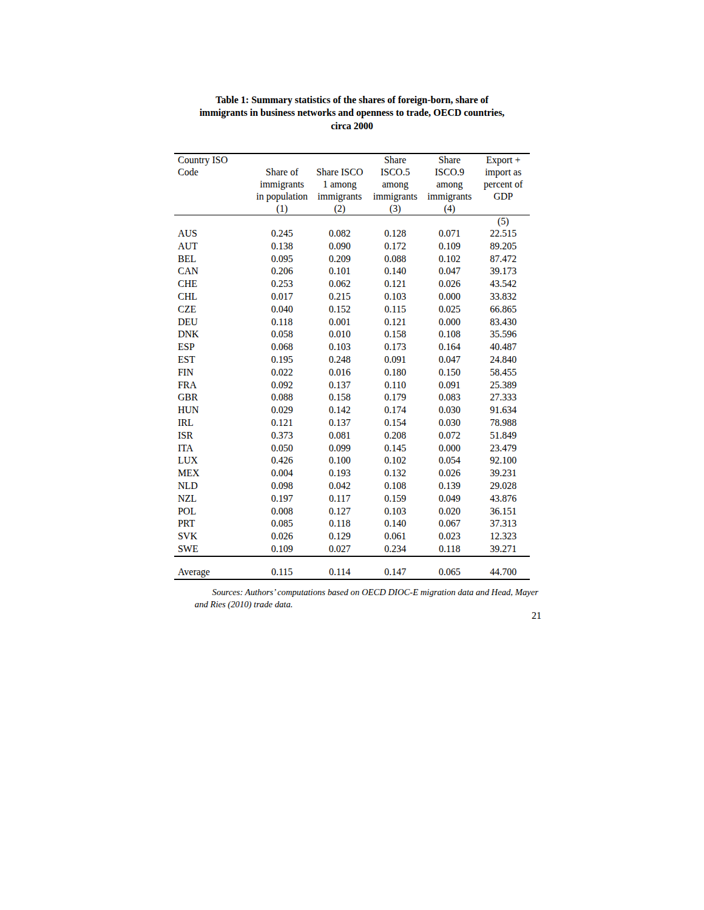Table 1: Summary statistics of the shares of foreign-born, share of immigrants in business networks and openness to trade, OECD countries, circa 2000
| Country ISO Code | Share of immigrants in population | Share ISCO 1 among immigrants | Share ISCO.5 among immigrants | Share ISCO.9 among immigrants | Export + import as percent of GDP |
| --- | --- | --- | --- | --- | --- |
| | (1) | (2) | (3) | (4) | |
| | | | | | (5) |
| AUS | 0.245 | 0.082 | 0.128 | 0.071 | 22.515 |
| AUT | 0.138 | 0.090 | 0.172 | 0.109 | 89.205 |
| BEL | 0.095 | 0.209 | 0.088 | 0.102 | 87.472 |
| CAN | 0.206 | 0.101 | 0.140 | 0.047 | 39.173 |
| CHE | 0.253 | 0.062 | 0.121 | 0.026 | 43.542 |
| CHL | 0.017 | 0.215 | 0.103 | 0.000 | 33.832 |
| CZE | 0.040 | 0.152 | 0.115 | 0.025 | 66.865 |
| DEU | 0.118 | 0.001 | 0.121 | 0.000 | 83.430 |
| DNK | 0.058 | 0.010 | 0.158 | 0.108 | 35.596 |
| ESP | 0.068 | 0.103 | 0.173 | 0.164 | 40.487 |
| EST | 0.195 | 0.248 | 0.091 | 0.047 | 24.840 |
| FIN | 0.022 | 0.016 | 0.180 | 0.150 | 58.455 |
| FRA | 0.092 | 0.137 | 0.110 | 0.091 | 25.389 |
| GBR | 0.088 | 0.158 | 0.179 | 0.083 | 27.333 |
| HUN | 0.029 | 0.142 | 0.174 | 0.030 | 91.634 |
| IRL | 0.121 | 0.137 | 0.154 | 0.030 | 78.988 |
| ISR | 0.373 | 0.081 | 0.208 | 0.072 | 51.849 |
| ITA | 0.050 | 0.099 | 0.145 | 0.000 | 23.479 |
| LUX | 0.426 | 0.100 | 0.102 | 0.054 | 92.100 |
| MEX | 0.004 | 0.193 | 0.132 | 0.026 | 39.231 |
| NLD | 0.098 | 0.042 | 0.108 | 0.139 | 29.028 |
| NZL | 0.197 | 0.117 | 0.159 | 0.049 | 43.876 |
| POL | 0.008 | 0.127 | 0.103 | 0.020 | 36.151 |
| PRT | 0.085 | 0.118 | 0.140 | 0.067 | 37.313 |
| SVK | 0.026 | 0.129 | 0.061 | 0.023 | 12.323 |
| SWE | 0.109 | 0.027 | 0.234 | 0.118 | 39.271 |
| Average | 0.115 | 0.114 | 0.147 | 0.065 | 44.700 |
Sources: Authors’ computations based on OECD DIOC-E migration data and Head, Mayer and Ries (2010) trade data.
21